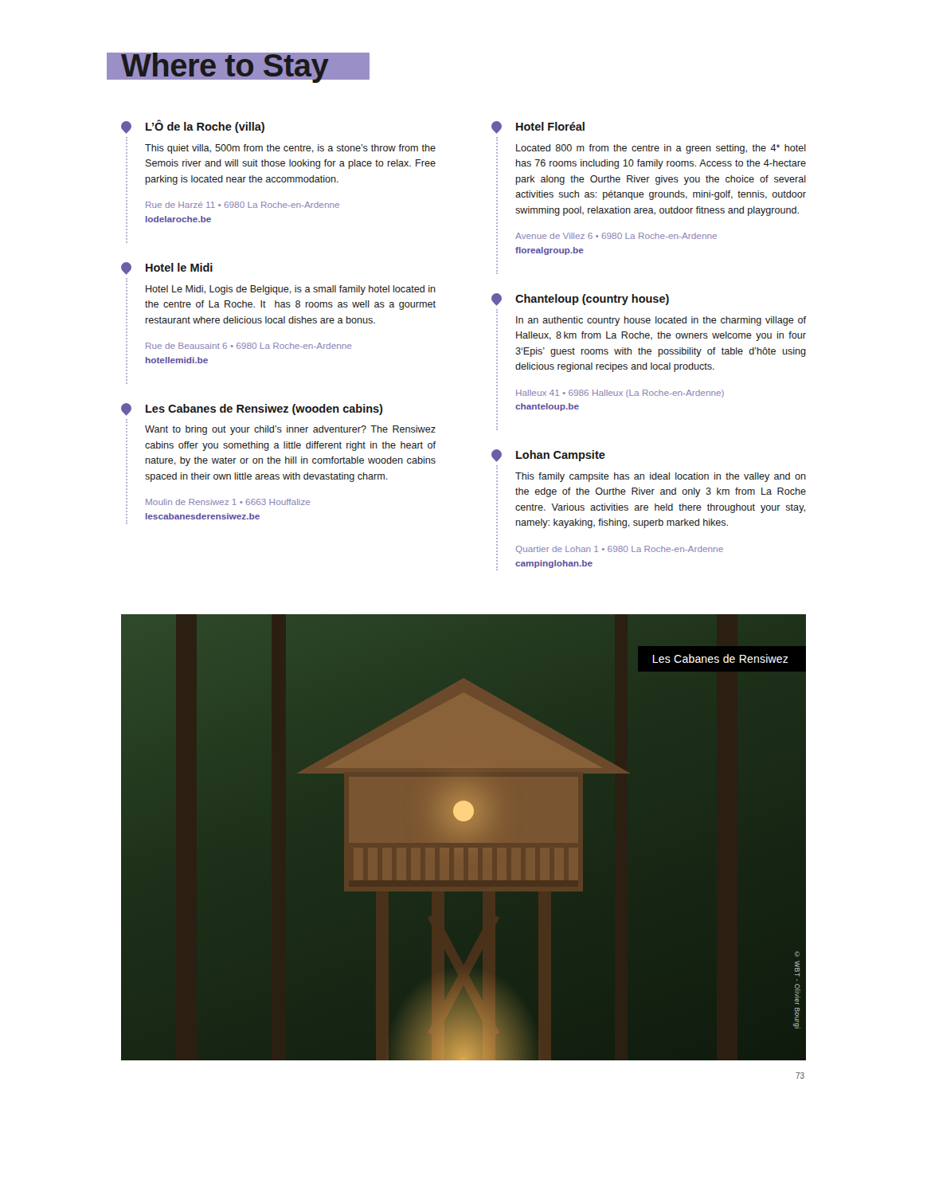Where to Stay
L’Ô de la Roche (villa)
This quiet villa, 500m from the centre, is a stone’s throw from the Semois river and will suit those looking for a place to relax. Free parking is located near the accommodation.
Rue de Harzé 11 • 6980 La Roche-en-Ardenne lodelaroche.be
Hotel le Midi
Hotel Le Midi, Logis de Belgique, is a small family hotel located in the centre of La Roche. It has 8 rooms as well as a gourmet restaurant where delicious local dishes are a bonus.
Rue de Beausaint 6 • 6980 La Roche-en-Ardenne hotellemidi.be
Les Cabanes de Rensiwez (wooden cabins)
Want to bring out your child’s inner adventurer? The Rensiwez cabins offer you something a little different right in the heart of nature, by the water or on the hill in comfortable wooden cabins spaced in their own little areas with devastating charm.
Moulin de Rensiwez 1 • 6663 Houffalize lescabanesderensiwez.be
Hotel Floréal
Located 800 m from the centre in a green setting, the 4* hotel has 76 rooms including 10 family rooms. Access to the 4-hectare park along the Ourthe River gives you the choice of several activities such as: pétanque grounds, mini-golf, tennis, outdoor swimming pool, relaxation area, outdoor fitness and playground.
Avenue de Villez 6 • 6980 La Roche-en-Ardenne florealgroup.be
Chanteloup (country house)
In an authentic country house located in the charming village of Halleux, 8 km from La Roche, the owners welcome you in four 3‘Epis’ guest rooms with the possibility of table d’hôte using delicious regional recipes and local products.
Halleux 41 • 6986 Halleux (La Roche-en-Ardenne) chanteloup.be
Lohan Campsite
This family campsite has an ideal location in the valley and on the edge of the Ourthe River and only 3 km from La Roche centre. Various activities are held there throughout your stay, namely: kayaking, fishing, superb marked hikes.
Quartier de Lohan 1 • 6980 La Roche-en-Ardenne campinglohan.be
Les Cabanes de Rensiwez
© WBT - Olivier Bourgi
73